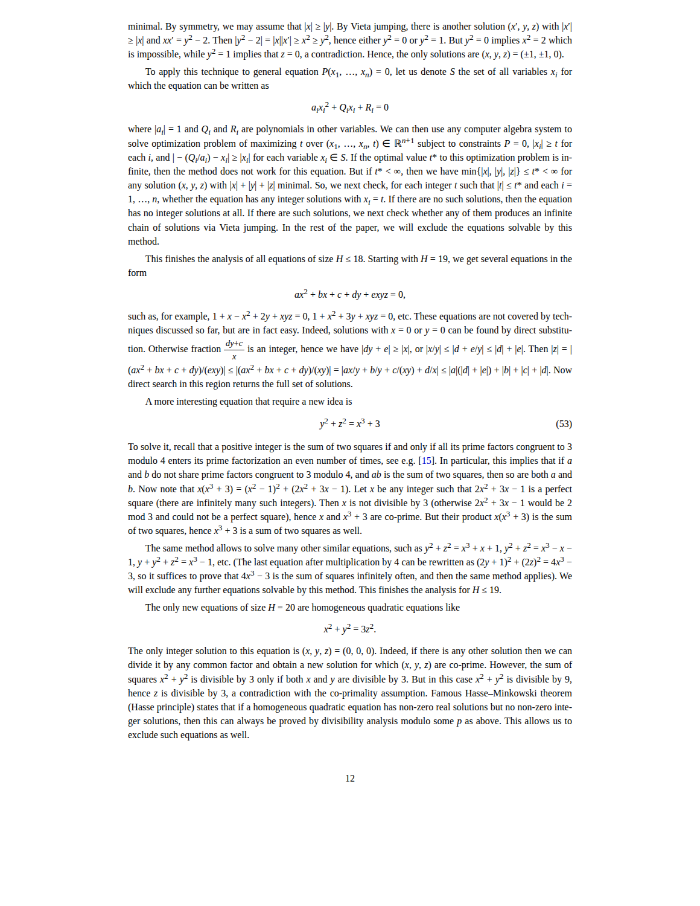minimal. By symmetry, we may assume that |x| ≥ |y|. By Vieta jumping, there is another solution (x′, y, z) with |x′| ≥ |x| and xx′ = y2 − 2. Then |y2 − 2| = |x||x′| ≥ x2 ≥ y2, hence either y2 = 0 or y2 = 1. But y2 = 0 implies x2 = 2 which is impossible, while y2 = 1 implies that z = 0, a contradiction. Hence, the only solutions are (x, y, z) = (±1, ±1, 0).
To apply this technique to general equation P(x1, …, xn) = 0, let us denote S the set of all variables xi for which the equation can be written as
aixi2 + Qixi + Ri = 0
where |ai| = 1 and Qi and Ri are polynomials in other variables. We can then use any computer algebra system to solve optimization problem of maximizing t over (x1, …, xn, t) ∈ ℝn+1 subject to constraints P = 0, |xi| ≥ t for each i, and | − (Qi/ai) − xi| ≥ |xi| for each variable xi ∈ S. If the optimal value t* to this optimization problem is infinite, then the method does not work for this equation. But if t* < ∞, then we have min{|x|, |y|, |z|} ≤ t* < ∞ for any solution (x, y, z) with |x| + |y| + |z| minimal. So, we next check, for each integer t such that |t| ≤ t* and each i = 1, …, n, whether the equation has any integer solutions with xi = t. If there are no such solutions, then the equation has no integer solutions at all. If there are such solutions, we next check whether any of them produces an infinite chain of solutions via Vieta jumping. In the rest of the paper, we will exclude the equations solvable by this method.
This finishes the analysis of all equations of size H ≤ 18. Starting with H = 19, we get several equations in the form
ax2 + bx + c + dy + exyz = 0,
such as, for example, 1 + x − x2 + 2y + xyz = 0, 1 + x2 + 3y + xyz = 0, etc. These equations are not covered by techniques discussed so far, but are in fact easy. Indeed, solutions with x = 0 or y = 0 can be found by direct substitution. Otherwise fraction dy+c x is an integer, hence we have |dy + e| ≥ |x|, or |x/y| ≤ |d + e/y| ≤ |d| + |e|. Then |z| = |(ax2 + bx + c + dy)/(exy)| ≤ |(ax2 + bx + c + dy)/(xy)| = |ax/y + b/y + c/(xy) + d/x| ≤ |a|(|d| + |e|) + |b| + |c| + |d|. Now direct search in this region returns the full set of solutions.
A more interesting equation that require a new idea is
y2 + z2 = x3 + 3(53)
To solve it, recall that a positive integer is the sum of two squares if and only if all its prime factors congruent to 3 modulo 4 enters its prime factorization an even number of times, see e.g. [15]. In particular, this implies that if a and b do not share prime factors congruent to 3 modulo 4, and ab is the sum of two squares, then so are both a and b. Now note that x(x3 + 3) = (x2 − 1)2 + (2x2 + 3x − 1). Let x be any integer such that 2x2 + 3x − 1 is a perfect square (there are infinitely many such integers). Then x is not divisible by 3 (otherwise 2x2 + 3x − 1 would be 2 mod 3 and could not be a perfect square), hence x and x3 + 3 are co-prime. But their product x(x3 + 3) is the sum of two squares, hence x3 + 3 is a sum of two squares as well.
The same method allows to solve many other similar equations, such as y2 + z2 = x3 + x + 1, y2 + z2 = x3 − x − 1, y + y2 + z2 = x3 − 1, etc. (The last equation after multiplication by 4 can be rewritten as (2y + 1)2 + (2z)2 = 4x3 − 3, so it suffices to prove that 4x3 − 3 is the sum of squares infinitely often, and then the same method applies). We will exclude any further equations solvable by this method. This finishes the analysis for H ≤ 19.
The only new equations of size H = 20 are homogeneous quadratic equations like
x2 + y2 = 3z2.
The only integer solution to this equation is (x, y, z) = (0, 0, 0). Indeed, if there is any other solution then we can divide it by any common factor and obtain a new solution for which (x, y, z) are co-prime. However, the sum of squares x2 + y2 is divisible by 3 only if both x and y are divisible by 3. But in this case x2 + y2 is divisible by 9, hence z is divisible by 3, a contradiction with the co-primality assumption. Famous Hasse–Minkowski theorem (Hasse principle) states that if a homogeneous quadratic equation has non-zero real solutions but no non-zero integer solutions, then this can always be proved by divisibility analysis modulo some p as above. This allows us to exclude such equations as well.
12